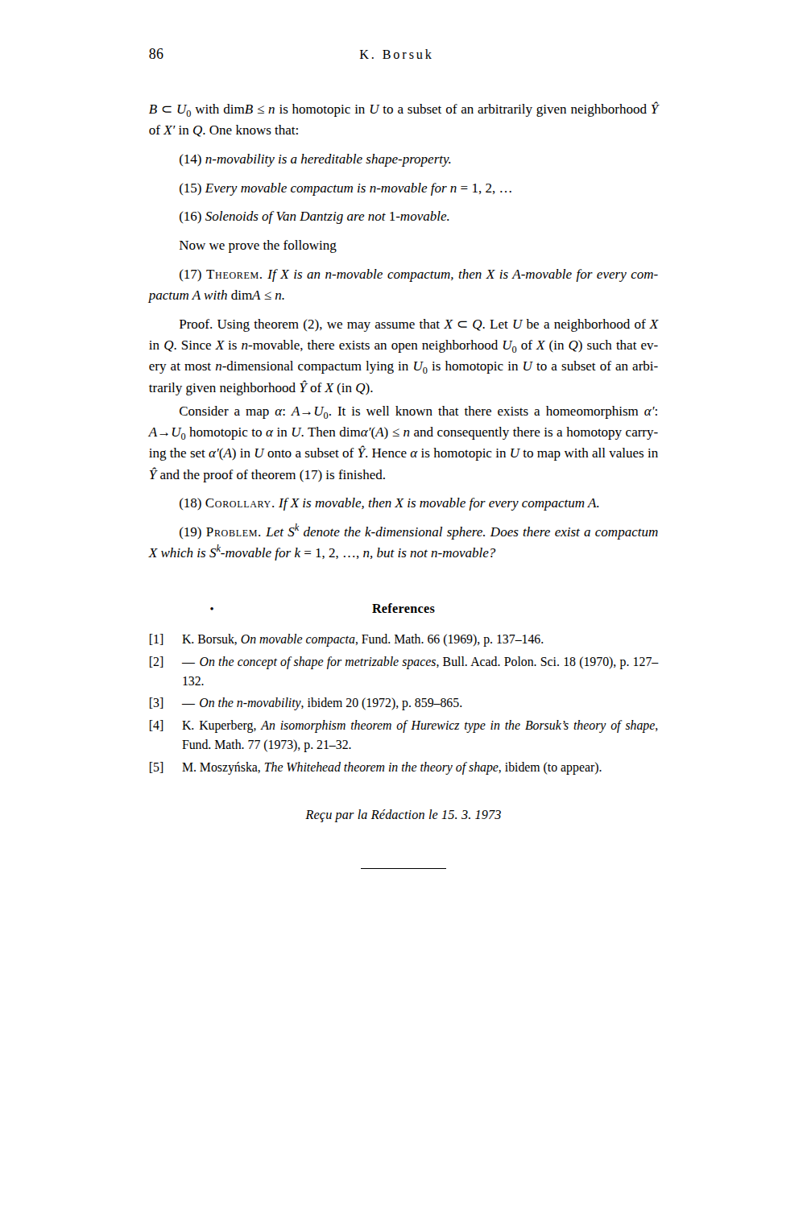86
K. Borsuk
B ⊂ U0 with dimB ≤ n is homotopic in U to a subset of an arbitrarily given neighborhood Ŷ of X′ in Q. One knows that:
(14) n-movability is a hereditable shape-property.
(15) Every movable compactum is n-movable for n = 1, 2, …
(16) Solenoids of Van Dantzig are not 1-movable.
Now we prove the following
(17) Theorem. If X is an n-movable compactum, then X is A-movable for every compactum A with dimA ≤ n.
Proof. Using theorem (2), we may assume that X ⊂ Q. Let U be a neighborhood of X in Q. Since X is n-movable, there exists an open neighborhood U0 of X (in Q) such that every at most n-dimensional compactum lying in U0 is homotopic in U to a subset of an arbitrarily given neighborhood Ŷ of X (in Q).
Consider a map α: A→U0. It is well known that there exists a homeomorphism α′: A→U0 homotopic to α in U. Then dimα′(A) ≤ n and consequently there is a homotopy carrying the set α′(A) in U onto a subset of Ŷ. Hence α is homotopic in U to map with all values in Ŷ and the proof of theorem (17) is finished.
(18) Corollary. If X is movable, then X is movable for every compactum A.
(19) Problem. Let Sk denote the k-dimensional sphere. Does there exist a compactum X which is Sk-movable for k = 1, 2, …, n, but is not n-movable?
References
[1] K. Borsuk, On movable compacta, Fund. Math. 66 (1969), p. 137–146.
[2]— On the concept of shape for metrizable spaces, Bull. Acad. Polon. Sci. 18 (1970), p. 127–132.
[3]— On the n-movability, ibidem 20 (1972), p. 859–865.
[4] K. Kuperberg, An isomorphism theorem of Hurewicz type in the Borsuk’s theory of shape, Fund. Math. 77 (1973), p. 21–32.
[5] M. Moszyńska, The Whitehead theorem in the theory of shape, ibidem (to appear).
Reçu par la Rédaction le 15. 3. 1973